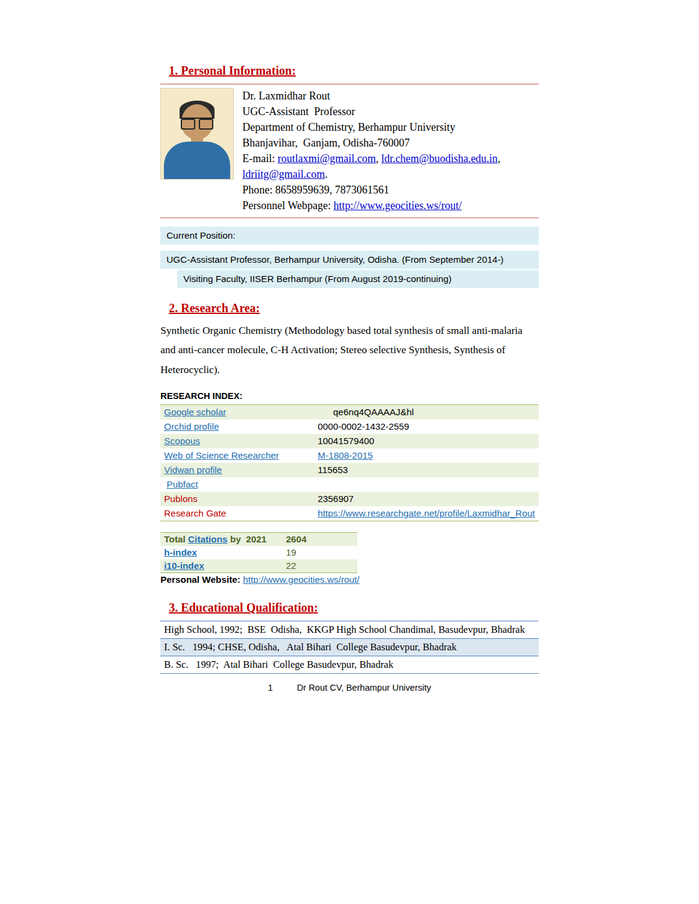1. Personal Information:
Dr. Laxmidhar Rout
UGC-Assistant Professor
Department of Chemistry, Berhampur University
Bhanjavihar, Ganjam, Odisha-760007
E-mail: routlaxmi@gmail.com, ldr.chem@buodisha.edu.in, ldriitg@gmail.com.
Phone: 8658959639, 7873061561
Personnel Webpage: http://www.geocities.ws/rout/
Current Position:
UGC-Assistant Professor, Berhampur University, Odisha. (From September 2014-)
Visiting Faculty, IISER Berhampur (From August 2019-continuing)
2. Research Area:
Synthetic Organic Chemistry (Methodology based total synthesis of small anti-malaria and anti-cancer molecule, C-H Activation; Stereo selective Synthesis, Synthesis of Heterocyclic).
RESEARCH INDEX:
| Google scholar | qe6nq4QAAAAJ&hl |
| Orchid profile | 0000-0002-1432-2559 |
| Scopous | 10041579400 |
| Web of Science Researcher | M-1808-2015 |
| Vidwan profile | 115653 |
| Pubfact | |
| Publons | 2356907 |
| Research Gate | https://www.researchgate.net/profile/Laxmidhar_Rout |
| Total Citations by 2021 | 2604 |
| h-index | 19 |
| i10-index | 22 |
Personal Website: http://www.geocities.ws/rout/
3. Educational Qualification:
| High School, 1992; BSE Odisha, KKGP High School Chandimal, Basudevpur, Bhadrak |
| I. Sc. 1994; CHSE, Odisha, Atal Bihari College Basudevpur, Bhadrak |
| B. Sc. 1997; Atal Bihari College Basudevpur, Bhadrak |
1 Dr Rout CV, Berhampur University